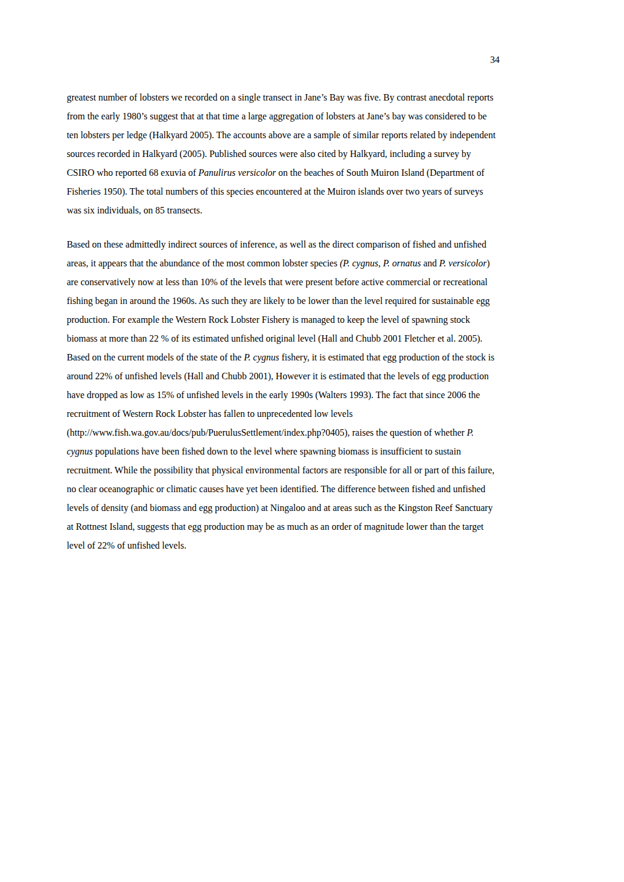34
greatest number of lobsters we recorded on a single transect in Jane’s Bay was five. By contrast anecdotal reports from the early 1980’s suggest that at that time a large aggregation of lobsters at Jane’s bay was considered to be ten lobsters per ledge (Halkyard 2005). The accounts above are a sample of similar reports related by independent sources recorded in Halkyard (2005). Published sources were also cited by Halkyard, including a survey by CSIRO who reported 68 exuvia of Panulirus versicolor on the beaches of South Muiron Island (Department of Fisheries 1950). The total numbers of this species encountered at the Muiron islands over two years of surveys was six individuals, on 85 transects.
Based on these admittedly indirect sources of inference, as well as the direct comparison of fished and unfished areas, it appears that the abundance of the most common lobster species (P. cygnus, P. ornatus and P. versicolor) are conservatively now at less than 10% of the levels that were present before active commercial or recreational fishing began in around the 1960s. As such they are likely to be lower than the level required for sustainable egg production. For example the Western Rock Lobster Fishery is managed to keep the level of spawning stock biomass at more than 22 % of its estimated unfished original level (Hall and Chubb 2001 Fletcher et al. 2005). Based on the current models of the state of the P. cygnus fishery, it is estimated that egg production of the stock is around 22% of unfished levels (Hall and Chubb 2001), However it is estimated that the levels of egg production have dropped as low as 15% of unfished levels in the early 1990s (Walters 1993). The fact that since 2006 the recruitment of Western Rock Lobster has fallen to unprecedented low levels (http://www.fish.wa.gov.au/docs/pub/PuerulusSettlement/index.php?0405), raises the question of whether P. cygnus populations have been fished down to the level where spawning biomass is insufficient to sustain recruitment. While the possibility that physical environmental factors are responsible for all or part of this failure, no clear oceanographic or climatic causes have yet been identified. The difference between fished and unfished levels of density (and biomass and egg production) at Ningaloo and at areas such as the Kingston Reef Sanctuary at Rottnest Island, suggests that egg production may be as much as an order of magnitude lower than the target level of 22% of unfished levels.